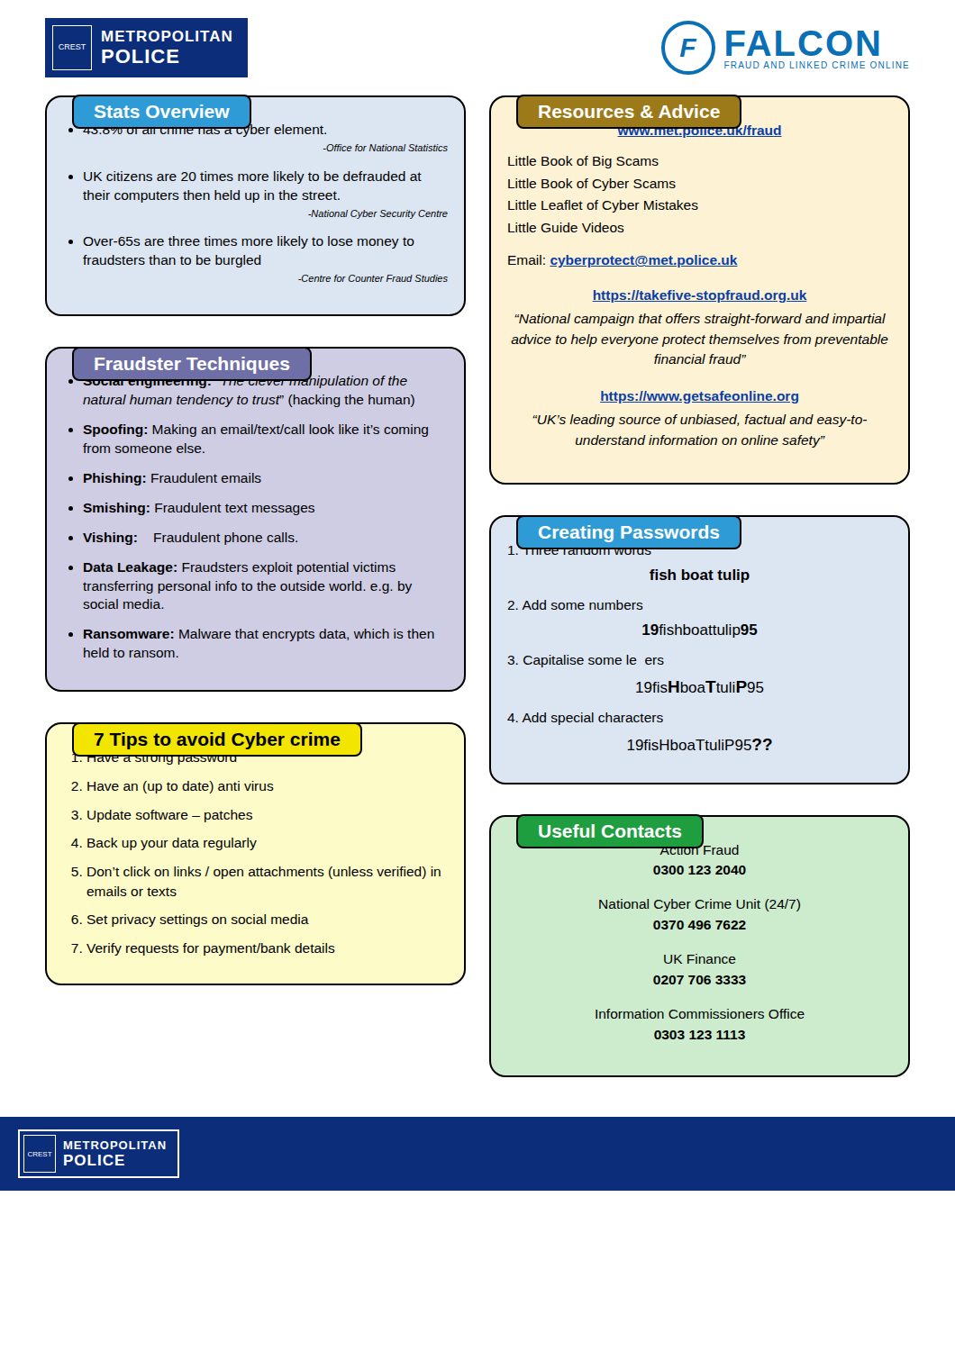CREST
METROPOLITAN
POLICE
F
FALCON
FRAUD AND LINKED CRIME ONLINE
Stats Overview
43.8% of all crime has a cyber element. -Office for National Statistics
UK citizens are 20 times more likely to be defrauded at their computers then held up in the street. -National Cyber Security Centre
Over-65s are three times more likely to lose money to fraudsters than to be burgled -Centre for Counter Fraud Studies
Fraudster Techniques
Social engineering: “The clever manipulation of the natural human tendency to trust” (hacking the human)
Spoofing: Making an email/text/call look like it’s coming from someone else.
Phishing: Fraudulent emails
Smishing: Fraudulent text messages
Vishing: Fraudulent phone calls.
Data Leakage: Fraudsters exploit potential victims transferring personal info to the outside world. e.g. by social media.
Ransomware: Malware that encrypts data, which is then held to ransom.
7 Tips to avoid Cyber crime
Have a strong password
Have an (up to date) anti virus
Update software – patches
Back up your data regularly
Don’t click on links / open attachments (unless verified) in emails or texts
Set privacy settings on social media
Verify requests for payment/bank details
Resources & Advice
www.met.police.uk/fraud
Little Book of Big Scams
Little Book of Cyber Scams
Little Leaflet of Cyber Mistakes
Little Guide Videos
Email: cyberprotect@met.police.uk
https://takefive-stopfraud.org.uk
“National campaign that offers straight-forward and impartial advice to help everyone protect themselves from preventable financial fraud”
https://www.getsafeonline.org
“UK’s leading source of unbiased, factual and easy-to-understand information on online safety”
Creating Passwords
1. Three random words
fish boat tulip
2. Add some numbers
19fishboattulip95
3. Capitalise some le ers
19fisHboaTtuliP95
4. Add special characters
19fisHboaTtuliP95??
Useful Contacts
Action Fraud 0300 123 2040
National Cyber Crime Unit (24/7) 0370 496 7622
UK Finance 0207 706 3333
Information Commissioners Office 0303 123 1113
CREST
METROPOLITAN
POLICE